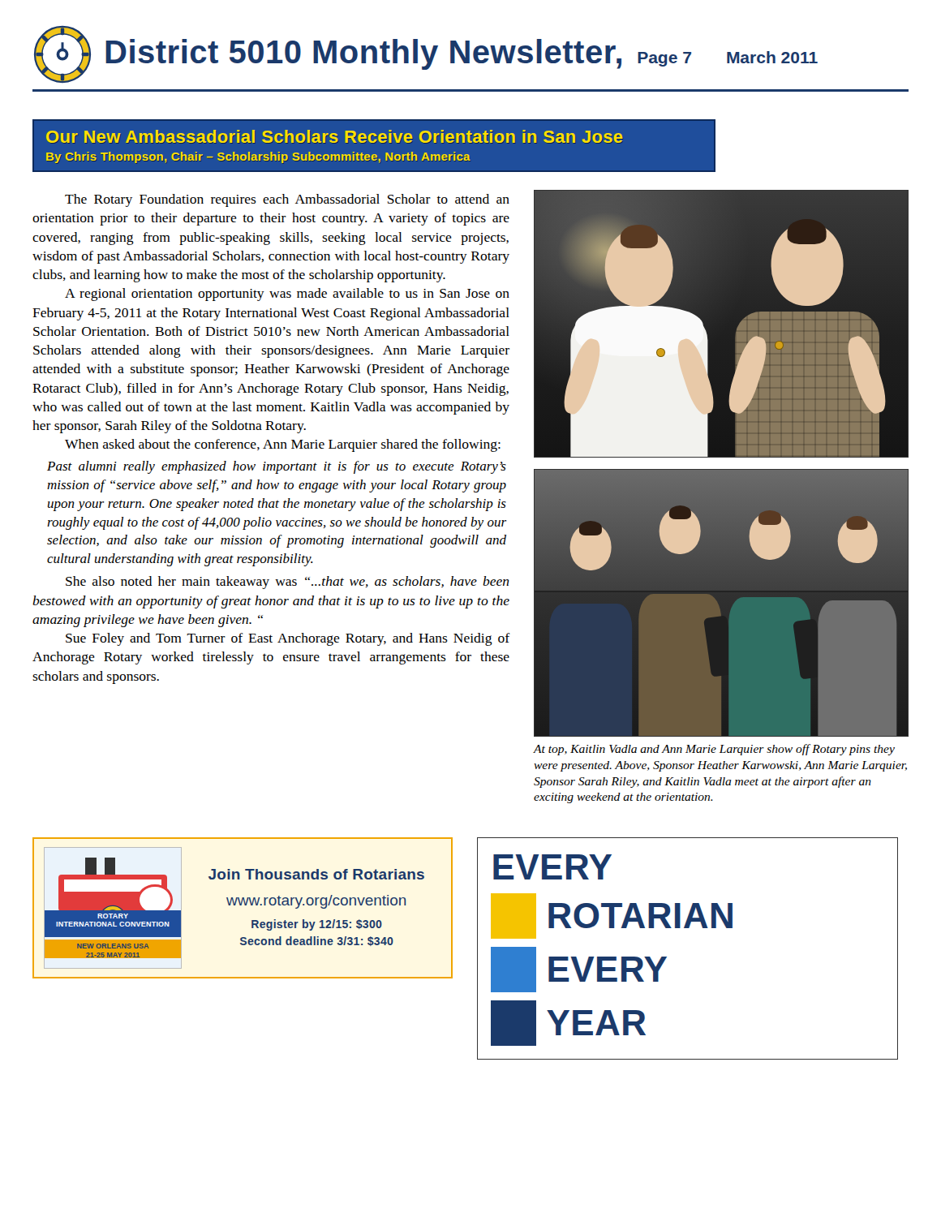District 5010 Monthly Newsletter, Page 7 March 2011
Our New Ambassadorial Scholars Receive Orientation in San Jose
By Chris Thompson, Chair – Scholarship Subcommittee, North America
The Rotary Foundation requires each Ambassadorial Scholar to attend an orientation prior to their departure to their host country. A variety of topics are covered, ranging from public-speaking skills, seeking local service projects, wisdom of past Ambassadorial Scholars, connection with local host-country Rotary clubs, and learning how to make the most of the scholarship opportunity.
A regional orientation opportunity was made available to us in San Jose on February 4-5, 2011 at the Rotary International West Coast Regional Ambassadorial Scholar Orientation. Both of District 5010’s new North American Ambassadorial Scholars attended along with their sponsors/designees. Ann Marie Larquier attended with a substitute sponsor; Heather Karwowski (President of Anchorage Rotaract Club), filled in for Ann’s Anchorage Rotary Club sponsor, Hans Neidig, who was called out of town at the last moment. Kaitlin Vadla was accompanied by her sponsor, Sarah Riley of the Soldotna Rotary.
When asked about the conference, Ann Marie Larquier shared the following:
Past alumni really emphasized how important it is for us to execute Rotary’s mission of “service above self,” and how to engage with your local Rotary group upon your return. One speaker noted that the monetary value of the scholarship is roughly equal to the cost of 44,000 polio vaccines, so we should be honored by our selection, and also take our mission of promoting international goodwill and cultural understanding with great responsibility.
She also noted her main takeaway was “...that we, as scholars, have been bestowed with an opportunity of great honor and that it is up to us to live up to the amazing privilege we have been given. “
Sue Foley and Tom Turner of East Anchorage Rotary, and Hans Neidig of Anchorage Rotary worked tirelessly to ensure travel arrangements for these scholars and sponsors.
At top, Kaitlin Vadla and Ann Marie Larquier show off Rotary pins they were presented. Above, Sponsor Heather Karwowski, Ann Marie Larquier, Sponsor Sarah Riley, and Kaitlin Vadla meet at the airport after an exciting weekend at the orientation.
ROTARY
INTERNATIONAL CONVENTION
NEW ORLEANS USA
21-25 MAY 2011
Join Thousands of Rotarians
www.rotary.org/convention
Register by 12/15: $300
Second deadline 3/31: $340
EVERY
ROTARIAN
EVERY
YEAR